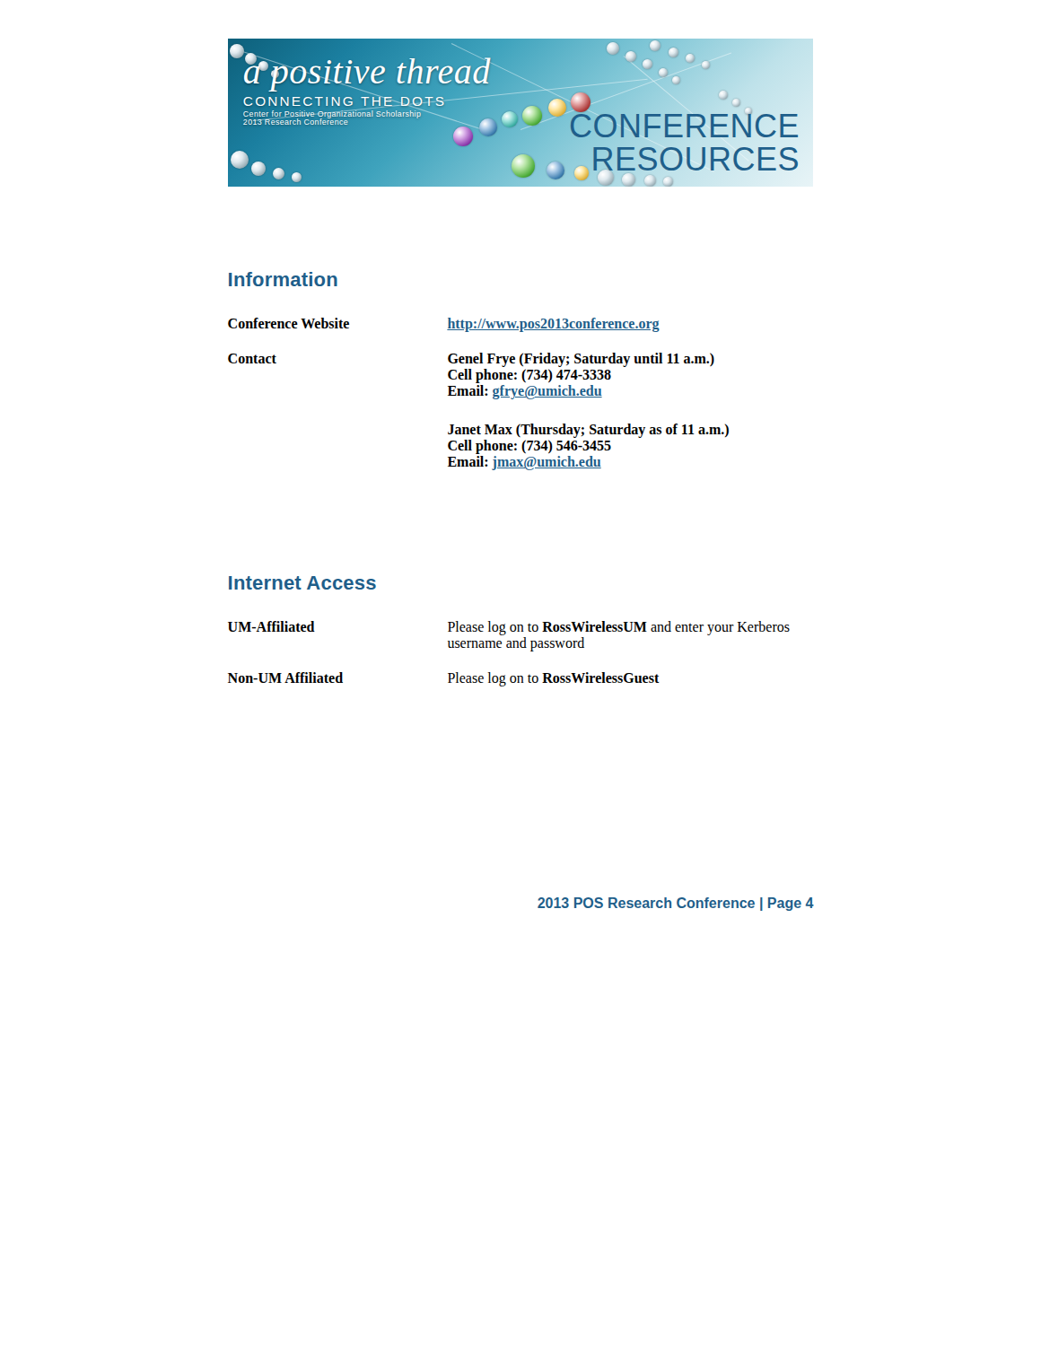a positive thread CONNECTING THE DOTS Center for Positive Organizational Scholarship 2013 Research Conference
CONFERENCE
RESOURCES
Information
| Conference Website | http://www.pos2013conference.org |
| Contact | Genel Frye (Friday; Saturday until 11 a.m.) Cell phone: (734) 474-3338 Email: gfrye@umich.edu Janet Max (Thursday; Saturday as of 11 a.m.) Cell phone: (734) 546-3455 Email: jmax@umich.edu |
Internet Access
| UM-Affiliated | Please log on to RossWirelessUM and enter your Kerberos username and password |
| Non-UM Affiliated | Please log on to RossWirelessGuest |
2013 POS Research Conference | Page 4